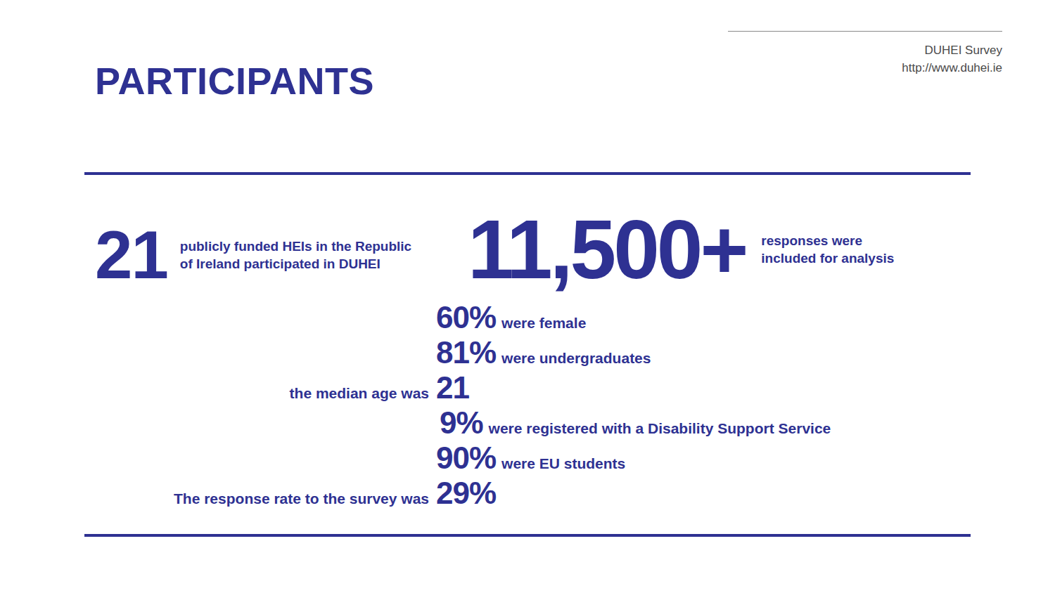PARTICIPANTS
DUHEI Survey
http://www.duhei.ie
21 publicly funded HEIs in the Republic of Ireland participated in DUHEI
11,500+ responses were included for analysis
60% were female
81% were undergraduates
the median age was 21
9% were registered with a Disability Support Service
90% were EU students
The response rate to the survey was 29%